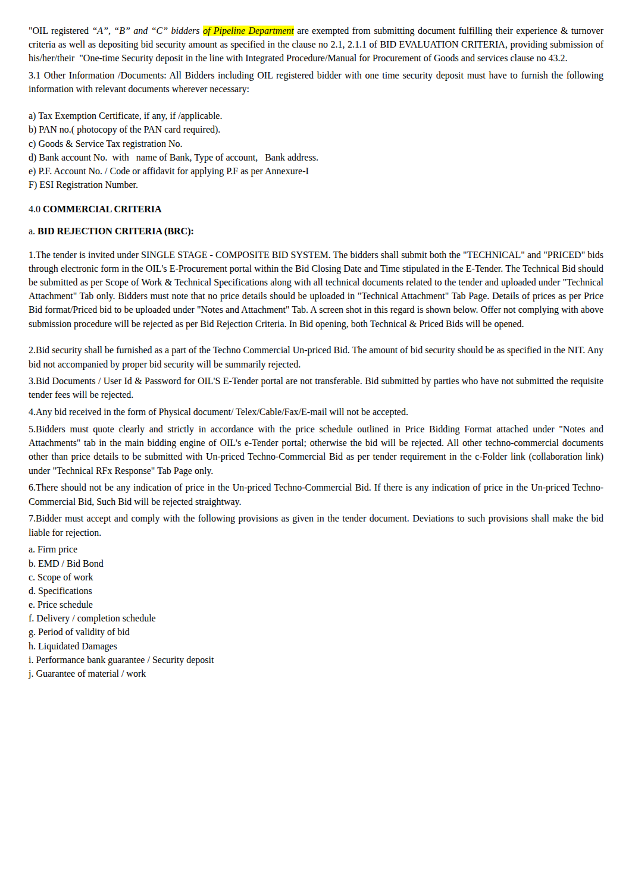"OIL registered “A”, “B” and “C” bidders of Pipeline Department are exempted from submitting document fulfilling their experience & turnover criteria as well as depositing bid security amount as specified in the clause no 2.1, 2.1.1 of BID EVALUATION CRITERIA, providing submission of his/her/their "One-time Security deposit in the line with Integrated Procedure/Manual for Procurement of Goods and services clause no 43.2.
3.1 Other Information /Documents: All Bidders including OIL registered bidder with one time security deposit must have to furnish the following information with relevant documents wherever necessary:
a) Tax Exemption Certificate, if any, if /applicable.
b) PAN no.( photocopy of the PAN card required).
c) Goods & Service Tax registration No.
d) Bank account No. with name of Bank, Type of account, Bank address.
e) P.F. Account No. / Code or affidavit for applying P.F as per Annexure-I
F) ESI Registration Number.
4.0 COMMERCIAL CRITERIA
a. BID REJECTION CRITERIA (BRC):
1.The tender is invited under SINGLE STAGE - COMPOSITE BID SYSTEM. The bidders shall submit both the "TECHNICAL" and "PRICED" bids through electronic form in the OIL's E-Procurement portal within the Bid Closing Date and Time stipulated in the E-Tender. The Technical Bid should be submitted as per Scope of Work & Technical Specifications along with all technical documents related to the tender and uploaded under "Technical Attachment" Tab only. Bidders must note that no price details should be uploaded in "Technical Attachment" Tab Page. Details of prices as per Price Bid format/Priced bid to be uploaded under "Notes and Attachment" Tab. A screen shot in this regard is shown below. Offer not complying with above submission procedure will be rejected as per Bid Rejection Criteria. In Bid opening, both Technical & Priced Bids will be opened.
2.Bid security shall be furnished as a part of the Techno Commercial Un-priced Bid. The amount of bid security should be as specified in the NIT. Any bid not accompanied by proper bid security will be summarily rejected.
3.Bid Documents / User Id & Password for OIL'S E-Tender portal are not transferable. Bid submitted by parties who have not submitted the requisite tender fees will be rejected.
4.Any bid received in the form of Physical document/ Telex/Cable/Fax/E-mail will not be accepted.
5.Bidders must quote clearly and strictly in accordance with the price schedule outlined in Price Bidding Format attached under "Notes and Attachments" tab in the main bidding engine of OIL's e-Tender portal; otherwise the bid will be rejected. All other techno-commercial documents other than price details to be submitted with Un-priced Techno-Commercial Bid as per tender requirement in the c-Folder link (collaboration link) under "Technical RFx Response" Tab Page only.
6.There should not be any indication of price in the Un-priced Techno-Commercial Bid. If there is any indication of price in the Un-priced Techno-Commercial Bid, Such Bid will be rejected straightway.
7.Bidder must accept and comply with the following provisions as given in the tender document. Deviations to such provisions shall make the bid liable for rejection.
a. Firm price
b. EMD / Bid Bond
c. Scope of work
d. Specifications
e. Price schedule
f. Delivery / completion schedule
g. Period of validity of bid
h. Liquidated Damages
i. Performance bank guarantee / Security deposit
j. Guarantee of material / work